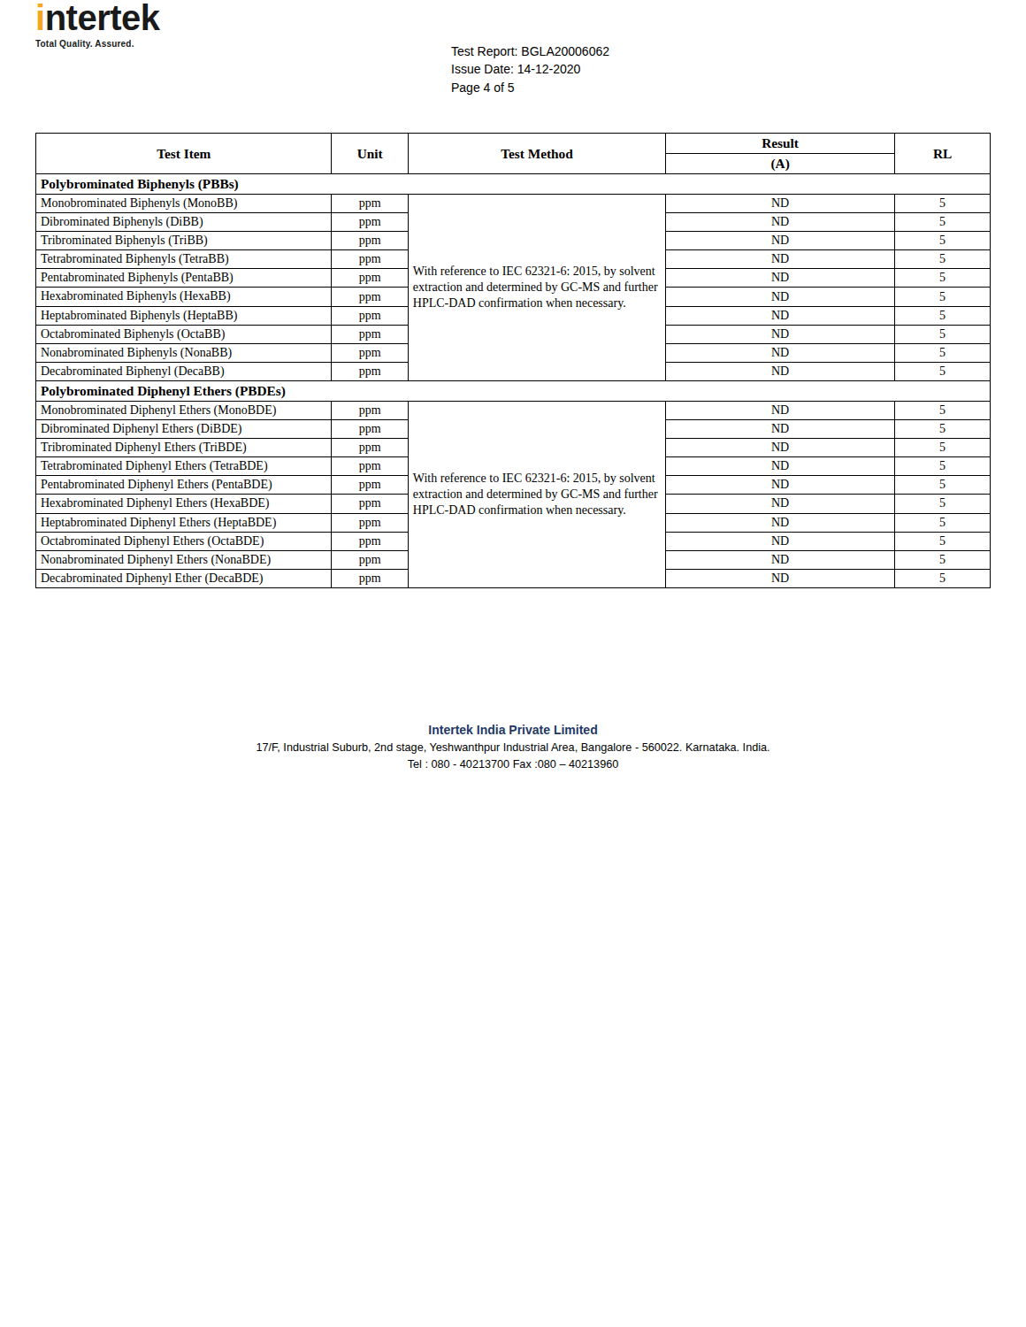intertek
Total Quality. Assured.
Test Report: BGLA20006062
Issue Date: 14-12-2020
Page 4 of 5
| Test Item | Unit | Test Method | Result | RL |
| --- | --- | --- | --- | --- |
| (A) |
| Polybrominated Biphenyls (PBBs) |
| Monobrominated Biphenyls (MonoBB) | ppm | With reference to IEC 62321-6: 2015, by solvent extraction and determined by GC-MS and further HPLC-DAD confirmation when necessary. | ND | 5 |
| Dibrominated Biphenyls (DiBB) | ppm | ND | 5 |
| Tribrominated Biphenyls (TriBB) | ppm | ND | 5 |
| Tetrabrominated Biphenyls (TetraBB) | ppm | ND | 5 |
| Pentabrominated Biphenyls (PentaBB) | ppm | ND | 5 |
| Hexabrominated Biphenyls (HexaBB) | ppm | ND | 5 |
| Heptabrominated Biphenyls (HeptaBB) | ppm | ND | 5 |
| Octabrominated Biphenyls (OctaBB) | ppm | ND | 5 |
| Nonabrominated Biphenyls (NonaBB) | ppm | ND | 5 |
| Decabrominated Biphenyl (DecaBB) | ppm | ND | 5 |
| Polybrominated Diphenyl Ethers (PBDEs) |
| Monobrominated Diphenyl Ethers (MonoBDE) | ppm | With reference to IEC 62321-6: 2015, by solvent extraction and determined by GC-MS and further HPLC-DAD confirmation when necessary. | ND | 5 |
| Dibrominated Diphenyl Ethers (DiBDE) | ppm | ND | 5 |
| Tribrominated Diphenyl Ethers (TriBDE) | ppm | ND | 5 |
| Tetrabrominated Diphenyl Ethers (TetraBDE) | ppm | ND | 5 |
| Pentabrominated Diphenyl Ethers (PentaBDE) | ppm | ND | 5 |
| Hexabrominated Diphenyl Ethers (HexaBDE) | ppm | ND | 5 |
| Heptabrominated Diphenyl Ethers (HeptaBDE) | ppm | ND | 5 |
| Octabrominated Diphenyl Ethers (OctaBDE) | ppm | ND | 5 |
| Nonabrominated Diphenyl Ethers (NonaBDE) | ppm | ND | 5 |
| Decabrominated Diphenyl Ether (DecaBDE) | ppm | ND | 5 |
Intertek India Private Limited
17/F, Industrial Suburb, 2nd stage, Yeshwanthpur Industrial Area, Bangalore - 560022. Karnataka. India.
Tel : 080 - 40213700 Fax :080 – 40213960